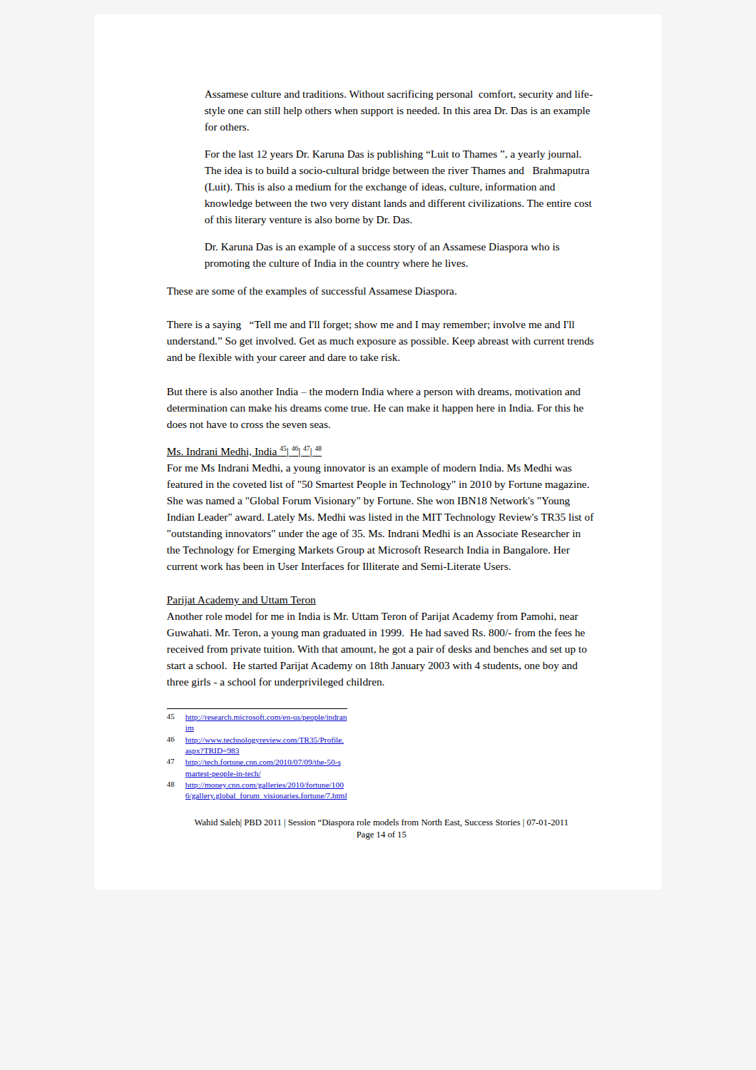Assamese culture and traditions. Without sacrificing personal comfort, security and life-style one can still help others when support is needed. In this area Dr. Das is an example for others.
For the last 12 years Dr. Karuna Das is publishing “Luit to Thames ”, a yearly journal. The idea is to build a socio-cultural bridge between the river Thames and Brahmaputra (Luit). This is also a medium for the exchange of ideas, culture, information and knowledge between the two very distant lands and different civilizations. The entire cost of this literary venture is also borne by Dr. Das.
Dr. Karuna Das is an example of a success story of an Assamese Diaspora who is promoting the culture of India in the country where he lives.
These are some of the examples of successful Assamese Diaspora.
There is a saying “Tell me and I'll forget; show me and I may remember; involve me and I'll understand.” So get involved. Get as much exposure as possible. Keep abreast with current trends and be flexible with your career and dare to take risk.
But there is also another India – the modern India where a person with dreams, motivation and determination can make his dreams come true. He can make it happen here in India. For this he does not have to cross the seven seas.
Ms. Indrani Medhi, India 45| 46| 47| 48
For me Ms Indrani Medhi, a young innovator is an example of modern India. Ms Medhi was featured in the coveted list of "50 Smartest People in Technology" in 2010 by Fortune magazine. She was named a "Global Forum Visionary" by Fortune. She won IBN18 Network's "Young Indian Leader" award. Lately Ms. Medhi was listed in the MIT Technology Review's TR35 list of "outstanding innovators" under the age of 35. Ms. Indrani Medhi is an Associate Researcher in the Technology for Emerging Markets Group at Microsoft Research India in Bangalore. Her current work has been in User Interfaces for Illiterate and Semi-Literate Users.
Parijat Academy and Uttam Teron
Another role model for me in India is Mr. Uttam Teron of Parijat Academy from Pamohi, near Guwahati. Mr. Teron, a young man graduated in 1999. He had saved Rs. 800/- from the fees he received from private tuition. With that amount, he got a pair of desks and benches and set up to start a school. He started Parijat Academy on 18th January 2003 with 4 students, one boy and three girls - a school for underprivileged children.
| 45 | http://research.microsoft.com/en-us/people/indranim |
| 46 | http://www.technologyreview.com/TR35/Profile.aspx?TRID=983 |
| 47 | http://tech.fortune.cnn.com/2010/07/09/the-50-smartest-people-in-tech/ |
| 48 | http://money.cnn.com/galleries/2010/fortune/1006/gallery.global_forum_visionaries.fortune/7.html |
Wahid Saleh| PBD 2011 | Session “Diaspora role models from North East, Success Stories | 07-01-2011
Page 14 of 15